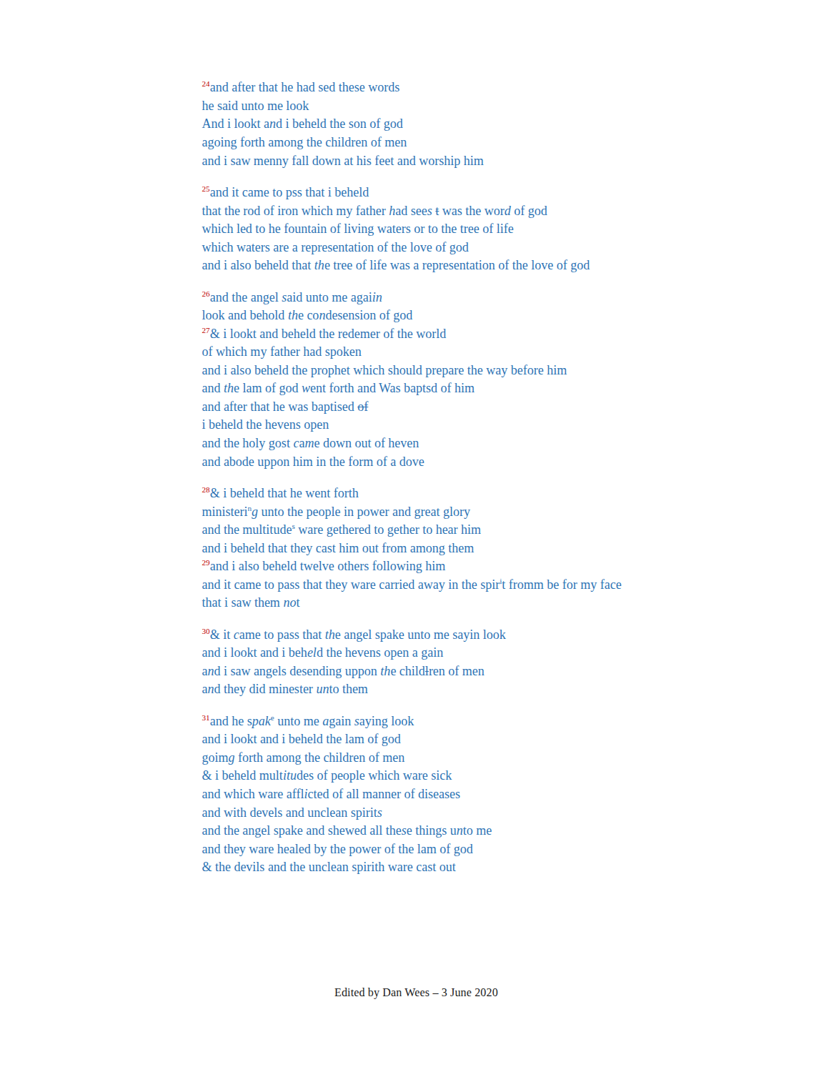24and after that he had sed these words
he said unto me look
And i lookt and i beheld the son of god
agoing forth among the children of men
and i saw menny fall down at his feet and worship him
25and it came to pss that i beheld
that the rod of iron which my father had sees t was the word of god
which led to he fountain of living waters or to the tree of life
which waters are a representation of the love of god
and i also beheld that the tree of life was a representation of the love of god
26and the angel said unto me agaiin
look and behold the condesension of god
27& i lookt and beheld the redemer of the world
of which my father had spoken
and i also beheld the prophet which should prepare the way before him
and the lam of god went forth and Was baptsd of him
and after that he was baptised of
i beheld the hevens open
and the holy gost came down out of heven
and abode uppon him in the form of a dove
28& i beheld that he went forth
ministering unto the people in power and great glory
and the multitudes ware gethered to gether to hear him
and i beheld that they cast him out from among them
29and i also beheld twelve others following him
and it came to pass that they ware carried away in the spirit fromm be for my face
that i saw them not
30& it came to pass that the angel spake unto me sayin look
and i lookt and i beheld the hevens open a gain
and i saw angels desending uppon the childlren of men
and they did minester unto them
31and he spake unto me again saying look
and i lookt and i beheld the lam of god
goimg forth among the children of men
& i beheld multitudes of people which ware sick
and which ware afflicted of all manner of diseases
and with devels and unclean spirits
and the angel spake and shewed all these things unto me
and they ware healed by the power of the lam of god
& the devils and the unclean spirith ware cast out
Edited by Dan Wees – 3 June 2020